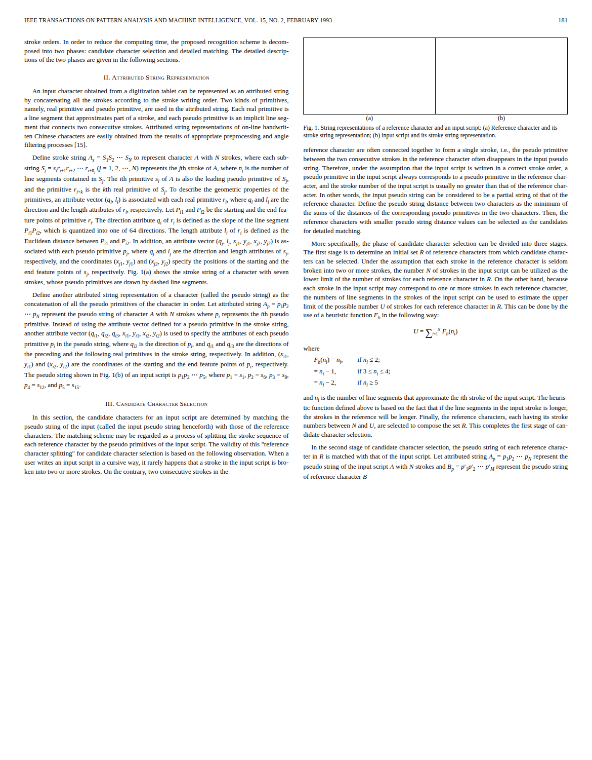IEEE Transactions on Pattern Analysis and Machine Intelligence, Vol. 15, No. 2, February 1993 181
stroke orders. In order to reduce the computing time, the proposed recognition scheme is decomposed into two phases: candidate character selection and detailed matching. The detailed descriptions of the two phases are given in the following sections.
II. Attributed String Representation
An input character obtained from a digitization tablet can be represented as an attributed string by concatenating all the strokes according to the stroke writing order. Two kinds of primitives, namely, real primitive and pseudo primitive, are used in the attributed string. Each real primitive is a line segment that approximates part of a stroke, and each pseudo primitive is an implicit line segment that connects two consecutive strokes. Attributed string representations of on-line handwritten Chinese characters are easily obtained from the results of appropriate preprocessing and angle filtering processes [15].
Define stroke string As = S1S2 ⋯ SN to represent character A with N strokes, where each substring Sj = siri+1ri+2 ⋯ ri+nj (j = 1, 2, ⋯, N) represents the jth stroke of A, where nj is the number of line segments contained in Sj. The ith primitive si of A is also the leading pseudo primitive of Sj, and the primitive ri+k is the kth real primitive of Sj. To describe the geometric properties of the primitives, an attribute vector (qi, li) is associated with each real primitive ri, where qi and li are the direction and the length attributes of ri, respectively. Let Pi1 and Pi2 be the starting and the end feature points of primitive ri. The direction attribute qi of ri is defined as the slope of the line segment Pi1Pi2, which is quantized into one of 64 directions. The length attribute li of ri is defined as the Euclidean distance between Pi1 and Pi2. In addition, an attribute vector (qj, lj, xj1, yj1, xj2, yj2) is associated with each pseudo primitive pj, where qj and lj are the direction and length attributes of sj, respectively, and the coordinates (xj1, yj1) and (xj2, yj2) specify the positions of the starting and the end feature points of sj, respectively. Fig. 1(a) shows the stroke string of a character with seven strokes, whose pseudo primitives are drawn by dashed line segments.
Define another attributed string representation of a character (called the pseudo string) as the concatenation of all the pseudo primitives of the character in order. Let attributed string Ap = p1p2 ⋯ pN represent the pseudo string of character A with N strokes where pi represents the ith pseudo primitive. Instead of using the attribute vector defined for a pseudo primitive in the stroke string, another attribute vector (qi1, qi2, qi3, xi1, yi1, xi2, yi2) is used to specify the attributes of each pseudo primitive pi in the pseudo string, where qi2 is the direction of pi, and qi1 and qi3 are the directions of the preceding and the following real primitives in the stroke string, respectively. In addition, (xi1, yi1) and (xi2, yi2) are the coordinates of the starting and the end feature points of pi, respectively. The pseudo string shown in Fig. 1(b) of an input script is p1p2 ⋯ p5, where p1 = s1, p2 = s6, p3 = s8, p4 = s12, and p5 = s15.
III. Candidate Character Selection
In this section, the candidate characters for an input script are determined by matching the pseudo string of the input (called the input pseudo string henceforth) with those of the reference characters. The matching scheme may be regarded as a process of splitting the stroke sequence of each reference character by the pseudo primitives of the input script. The validity of this "reference character splitting" for candidate character selection is based on the following observation. When a user writes an input script in a cursive way, it rarely happens that a stroke in the input script is broken into two or more strokes. On the contrary, two consecutive strokes in the
(a)
(b)
Fig. 1. String representations of a reference character and an input script: (a) Reference character and its stroke string representation; (b) input script and its stroke string representation.
reference character are often connected together to form a single stroke, i.e., the pseudo primitive between the two consecutive strokes in the reference character often disappears in the input pseudo string. Therefore, under the assumption that the input script is written in a correct stroke order, a pseudo primitive in the input script always corresponds to a pseudo primitive in the reference character, and the stroke number of the input script is usually no greater than that of the reference character. In other words, the input pseudo string can be considered to be a partial string of that of the reference character. Define the pseudo string distance between two characters as the minimum of the sums of the distances of the corresponding pseudo primitives in the two characters. Then, the reference characters with smaller pseudo string distance values can be selected as the candidates for detailed matching.
More specifically, the phase of candidate character selection can be divided into three stages. The first stage is to determine an initial set R of reference characters from which candidate characters can be selected. Under the assumption that each stroke in the reference character is seldom broken into two or more strokes, the number N of strokes in the input script can be utilized as the lower limit of the number of strokes for each reference character in R. On the other hand, because each stroke in the input script may correspond to one or more strokes in each reference character, the numbers of line segments in the strokes of the input script can be used to estimate the upper limit of the possible number U of strokes for each reference character in R. This can be done by the use of a heuristic function Fh in the following way:
U = ∑i=1N Fh(ni)
where
Fh(ni) = ni, if ni ≤ 2;
= ni − 1, if 3 ≤ ni ≤ 4;
= ni − 2, if ni ≥ 5
and ni is the number of line segments that approximate the ith stroke of the input script. The heuristic function defined above is based on the fact that if the line segments in the input stroke is longer, the strokes in the reference will be longer. Finally, the reference characters, each having its stroke numbers between N and U, are selected to compose the set R. This completes the first stage of candidate character selection.
In the second stage of candidate character selection, the pseudo string of each reference character in R is matched with that of the input script. Let attributed string Ap = p1p2 ⋯ pN represent the pseudo string of the input script A with N strokes and Bp = p′1p′2 ⋯ p′M represent the pseudo string of reference character B